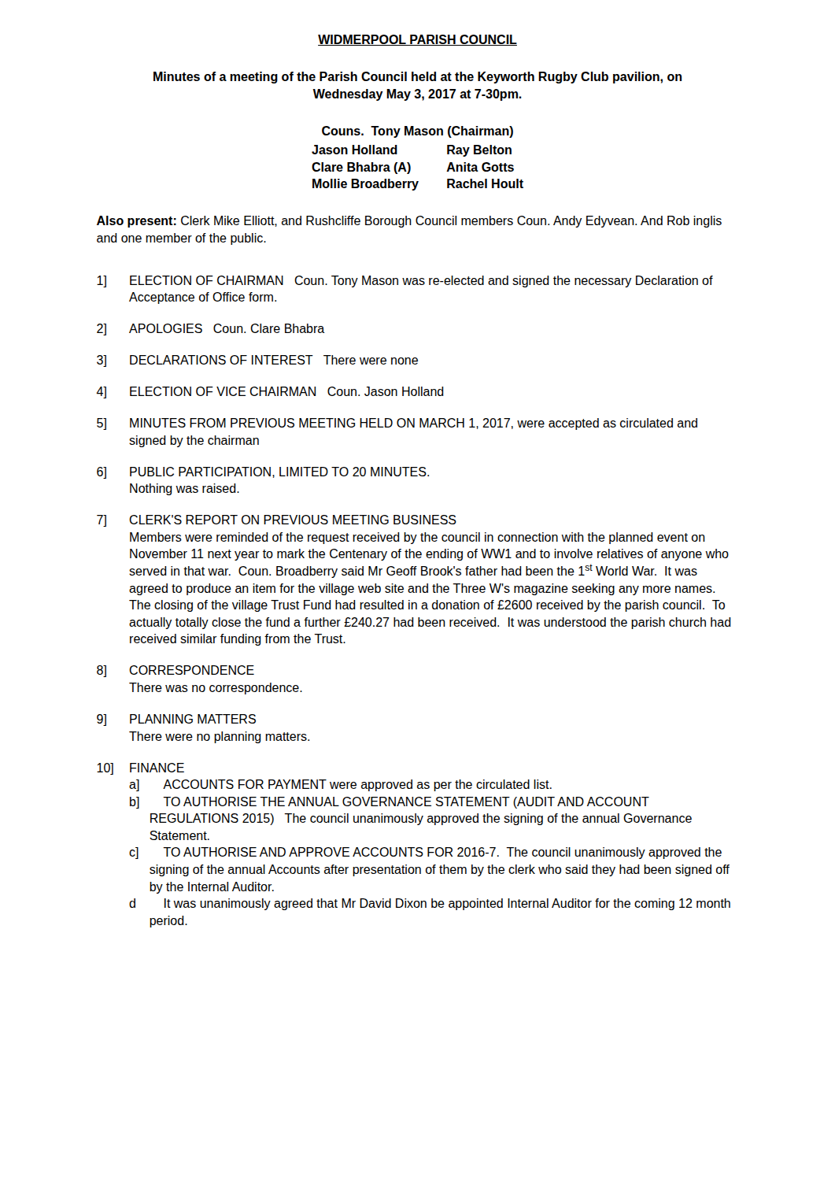WIDMERPOOL PARISH COUNCIL
Minutes of a meeting of the Parish Council held at the Keyworth Rugby Club pavilion, on
Wednesday May 3, 2017 at 7-30pm.
Couns. Tony Mason (Chairman)
| Jason Holland | Ray Belton |
| Clare Bhabra (A) | Anita Gotts |
| Mollie Broadberry | Rachel Hoult |
Also present: Clerk Mike Elliott, and Rushcliffe Borough Council members Coun. Andy Edyvean. And Rob inglis and one member of the public.
1]
Election of Chairman Coun. Tony Mason was re-elected and signed the necessary Declaration of Acceptance of Office form.
2]
Apologies Coun. Clare Bhabra
3]
Declarations of Interest There were none
4]
Election of Vice Chairman Coun. Jason Holland
5]
Minutes from previous meeting held on March 1, 2017, were accepted as circulated and signed by the chairman
6]
Public participation, limited to 20 minutes.
Nothing was raised.
7]
Clerk's report on previous meeting business
Members were reminded of the request received by the council in connection with the planned event on November 11 next year to mark the Centenary of the ending of WW1 and to involve relatives of anyone who served in that war. Coun. Broadberry said Mr Geoff Brook's father had been the 1st World War. It was agreed to produce an item for the village web site and the Three W's magazine seeking any more names.
The closing of the village Trust Fund had resulted in a donation of £2600 received by the parish council. To actually totally close the fund a further £240.27 had been received. It was understood the parish church had received similar funding from the Trust.
8]
Correspondence
There was no correspondence.
9]
Planning matters
There were no planning matters.
10]
Finance
a] Accounts for payment were approved as per the circulated list.
b] To authorise the annual governance statement (audit and account regulations 2015) The council unanimously approved the signing of the annual Governance Statement.
c] To authorise and approve accounts for 2016-7. The council unanimously approved the signing of the annual Accounts after presentation of them by the clerk who said they had been signed off by the Internal Auditor.
d It was unanimously agreed that Mr David Dixon be appointed Internal Auditor for the coming 12 month period.